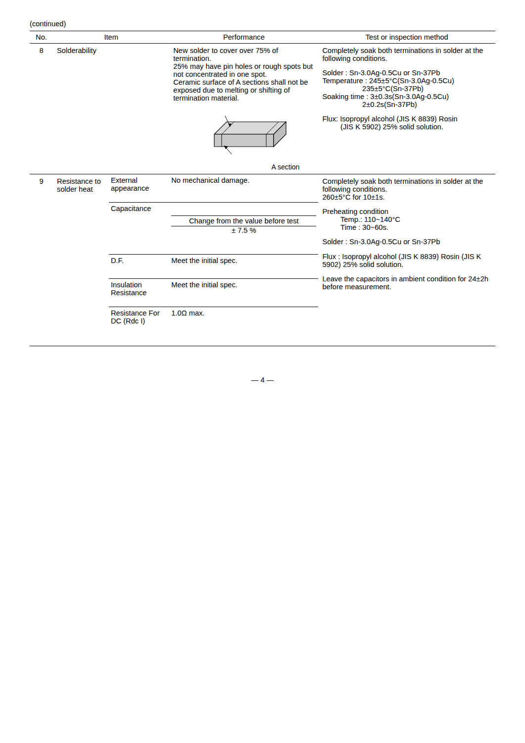(continued)
| No. | Item | Performance | Test or inspection method |
| --- | --- | --- | --- |
| 8 | Solderability | New solder to cover over 75% of termination. 25% may have pin holes or rough spots but not concentrated in one spot. Ceramic surface of A sections shall not be exposed due to melting or shifting of termination material. A section | Completely soak both terminations in solder at the following conditions. Solder : Sn-3.0Ag-0.5Cu or Sn-37Pb Temperature : 245±5°C(Sn-3.0Ag-0.5Cu) 235±5°C(Sn-37Pb) Soaking time : 3±0.3s(Sn-3.0Ag-0.5Cu) 2±0.2s(Sn-37Pb) Flux: Isopropyl alcohol (JIS K 8839) Rosin (JIS K 5902) 25% solid solution. |
| 9 | Resistance to solder heat | / External appearance / / Capacitance / / D.F. / / Insulation Resistance / / Resistance For DC (Rdc I) / | / No mechanical damage. / / Change from the value before test ± 7.5 % / / Meet the initial spec. / / Meet the initial spec. / / 1.0Ω max. / | Completely soak both terminations in solder at the following conditions. 260±5°C for 10±1s. Preheating condition Temp.: 110~140°C Time : 30~60s. Solder : Sn-3.0Ag-0.5Cu or Sn-37Pb Flux : Isopropyl alcohol (JIS K 8839) Rosin (JIS K 5902) 25% solid solution. Leave the capacitors in ambient condition for 24±2h before measurement. |
— 4 —